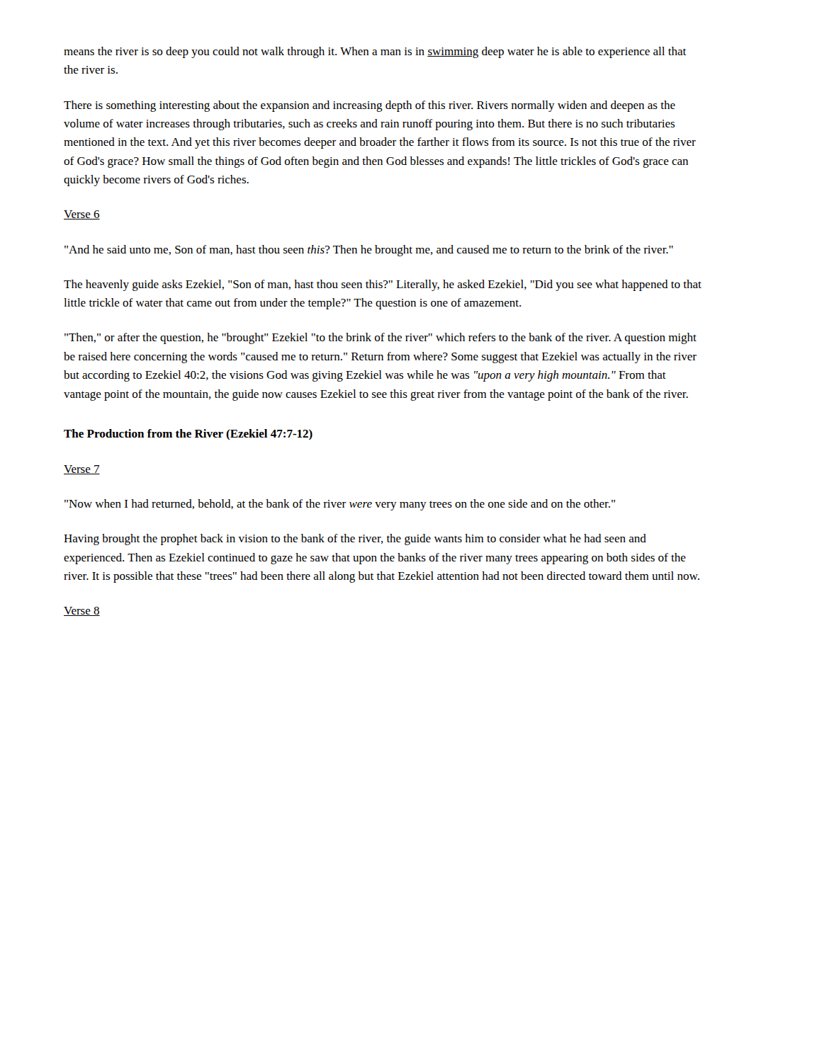means the river is so deep you could not walk through it. When a man is in swimming deep water he is able to experience all that the river is.
There is something interesting about the expansion and increasing depth of this river. Rivers normally widen and deepen as the volume of water increases through tributaries, such as creeks and rain runoff pouring into them. But there is no such tributaries mentioned in the text. And yet this river becomes deeper and broader the farther it flows from its source. Is not this true of the river of God's grace? How small the things of God often begin and then God blesses and expands! The little trickles of God's grace can quickly become rivers of God's riches.
Verse 6
"And he said unto me, Son of man, hast thou seen this? Then he brought me, and caused me to return to the brink of the river."
The heavenly guide asks Ezekiel, "Son of man, hast thou seen this?" Literally, he asked Ezekiel, "Did you see what happened to that little trickle of water that came out from under the temple?" The question is one of amazement.
"Then," or after the question, he "brought" Ezekiel "to the brink of the river" which refers to the bank of the river. A question might be raised here concerning the words "caused me to return." Return from where? Some suggest that Ezekiel was actually in the river but according to Ezekiel 40:2, the visions God was giving Ezekiel was while he was "upon a very high mountain." From that vantage point of the mountain, the guide now causes Ezekiel to see this great river from the vantage point of the bank of the river.
The Production from the River (Ezekiel 47:7-12)
Verse 7
"Now when I had returned, behold, at the bank of the river were very many trees on the one side and on the other."
Having brought the prophet back in vision to the bank of the river, the guide wants him to consider what he had seen and experienced. Then as Ezekiel continued to gaze he saw that upon the banks of the river many trees appearing on both sides of the river. It is possible that these "trees" had been there all along but that Ezekiel attention had not been directed toward them until now.
Verse 8